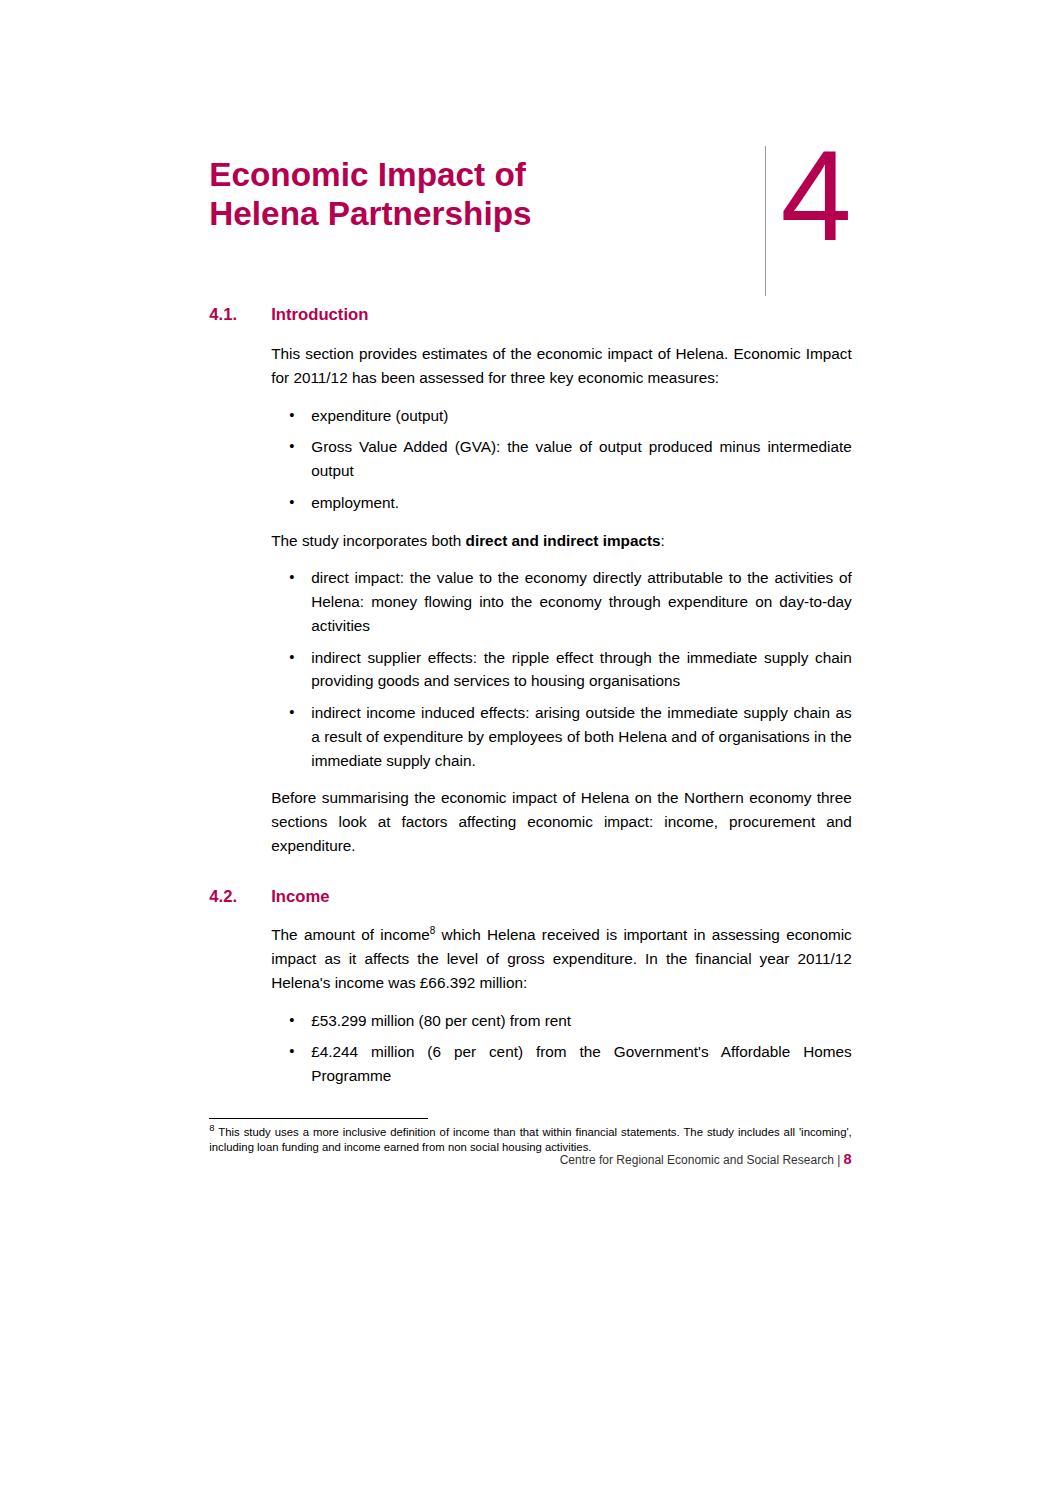4
Economic Impact of Helena Partnerships
4.1. Introduction
This section provides estimates of the economic impact of Helena. Economic Impact for 2011/12 has been assessed for three key economic measures:
expenditure (output)
Gross Value Added (GVA): the value of output produced minus intermediate output
employment.
The study incorporates both direct and indirect impacts:
direct impact: the value to the economy directly attributable to the activities of Helena: money flowing into the economy through expenditure on day-to-day activities
indirect supplier effects: the ripple effect through the immediate supply chain providing goods and services to housing organisations
indirect income induced effects: arising outside the immediate supply chain as a result of expenditure by employees of both Helena and of organisations in the immediate supply chain.
Before summarising the economic impact of Helena on the Northern economy three sections look at factors affecting economic impact: income, procurement and expenditure.
4.2. Income
The amount of income8 which Helena received is important in assessing economic impact as it affects the level of gross expenditure. In the financial year 2011/12 Helena's income was £66.392 million:
£53.299 million (80 per cent) from rent
£4.244 million (6 per cent) from the Government's Affordable Homes Programme
8 This study uses a more inclusive definition of income than that within financial statements. The study includes all 'incoming', including loan funding and income earned from non social housing activities.
Centre for Regional Economic and Social Research | 8